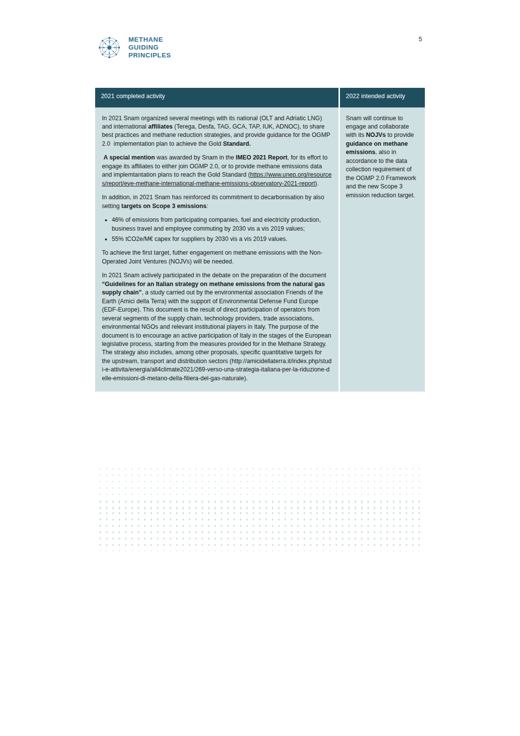Methane
Guiding
Principles
5
| 2021 completed activity | 2022 intended activity |
| --- | --- |
| In 2021 Snam organized several meetings with its national (OLT and Adriatic LNG) and international affiliates (Terega, Desfa, TAG, GCA, TAP, IUK, ADNOC), to share best practices and methane reduction strategies, and provide guidance for the OGMP 2.0 implementation plan to achieve the Gold Standard. A special mention was awarded by Snam in the IMEO 2021 Report , for its effort to engage its affiliates to either join OGMP 2.0, or to provide methane emissions data and implemtantation plans to reach the Gold Standard ( https://www.unep.org/resources/report/eye-methane-international-methane-emissions-observatory-2021-report ). In addition, in 2021 Snam has reinforced its commitment to decarbonisation by also setting targets on Scope 3 emissions : 46% of emissions from participating companies, fuel and electricity production, business travel and employee commuting by 2030 vis a vis 2019 values; 55% tCO2e/M€ capex for suppliers by 2030 vis a vis 2019 values. To achieve the first target, futher engagement on methane emissions with the Non-Operated Joint Ventures (NOJVs) will be needed. In 2021 Snam actively participated in the debate on the preparation of the document “Guidelines for an Italian strategy on methane emissions from the natural gas supply chain” , a study carried out by the environmental association Friends of the Earth (Amici della Terra) with the support of Environmental Defense Fund Europe (EDF-Europe). This document is the result of direct participation of operators from several segments of the supply chain, technology providers, trade associations, environmental NGOs and relevant institutional players in Italy. The purpose of the document is to encourage an active participation of Italy in the stages of the European legislative process, starting from the measures provided for in the Methane Strategy. The strategy also includes, among other proposals, specific quantitative targets for the upstream, transport and distribution sectors ( http://amicidellaterra.it/index.php/studi-e-attivita/energia/all4climate2021/269-verso-una-strategia-italiana-per-la-riduzione-delle-emissioni-di-metano-della-filiera-del-gas-naturale ). | Snam will continue to engage and collaborate with its NOJVs to provide guidance on methane emissions , also in accordance to the data collection requirement of the OGMP 2.0 Framework and the new Scope 3 emission reduction target. |